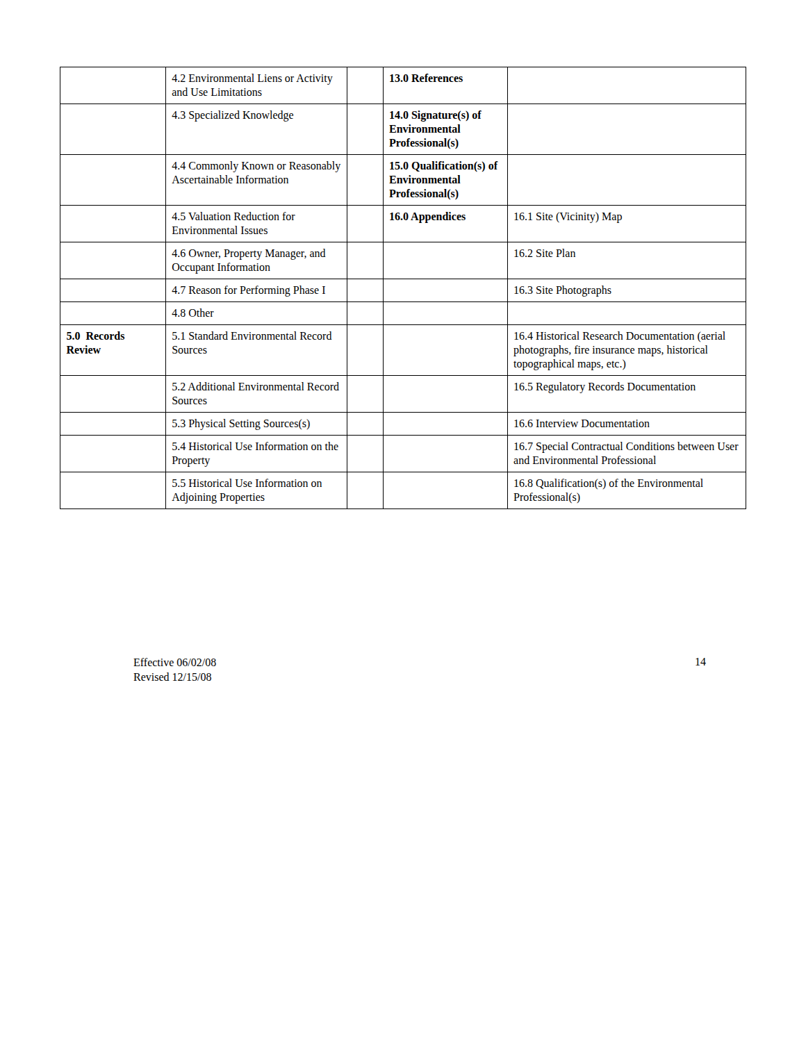| | 4.2 Environmental Liens or Activity and Use Limitations | | 13.0 References | |
| | 4.3 Specialized Knowledge | | 14.0 Signature(s) of Environmental Professional(s) | |
| | 4.4 Commonly Known or Reasonably Ascertainable Information | | 15.0 Qualification(s) of Environmental Professional(s) | |
| | 4.5 Valuation Reduction for Environmental Issues | | 16.0 Appendices | 16.1 Site (Vicinity) Map |
| | 4.6 Owner, Property Manager, and Occupant Information | | | 16.2 Site Plan |
| | 4.7 Reason for Performing Phase I | | | 16.3 Site Photographs |
| | 4.8 Other | | | |
| 5.0 Records Review | 5.1 Standard Environmental Record Sources | | | 16.4 Historical Research Documentation (aerial photographs, fire insurance maps, historical topographical maps, etc.) |
| | 5.2 Additional Environmental Record Sources | | | 16.5 Regulatory Records Documentation |
| | 5.3 Physical Setting Sources(s) | | | 16.6 Interview Documentation |
| | 5.4 Historical Use Information on the Property | | | 16.7 Special Contractual Conditions between User and Environmental Professional |
| | 5.5 Historical Use Information on Adjoining Properties | | | 16.8 Qualification(s) of the Environmental Professional(s) |
Effective 06/02/08
Revised 12/15/08
14